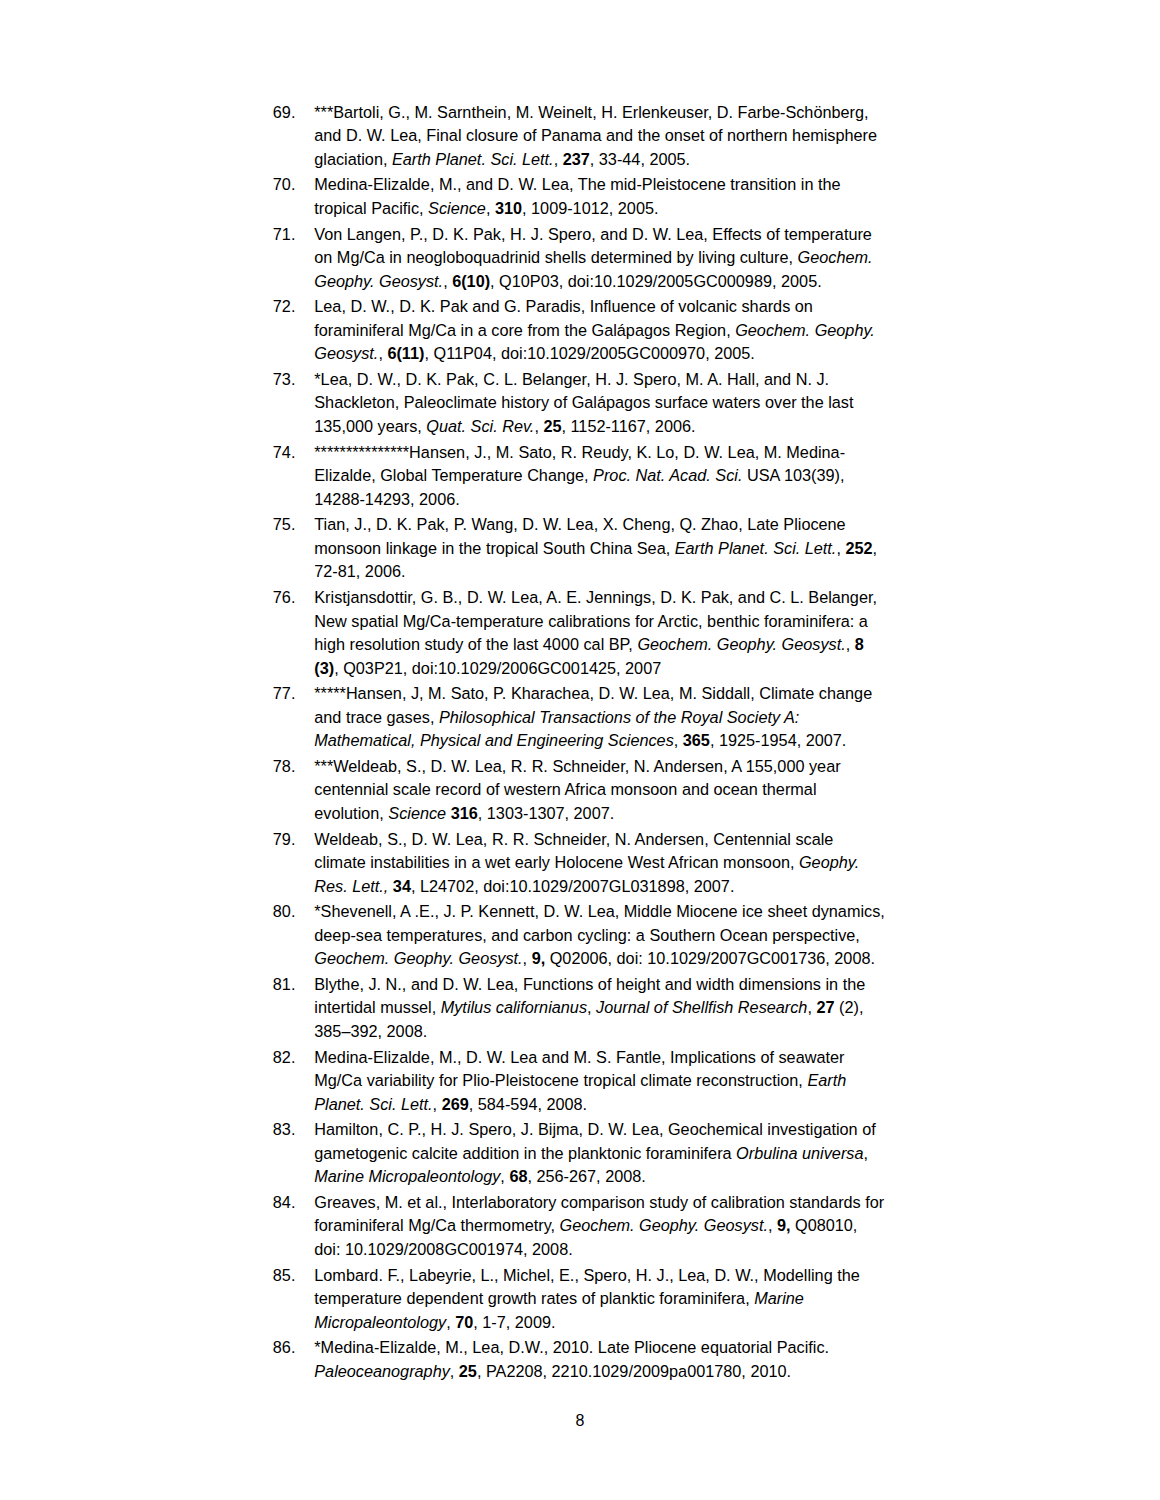***Bartoli, G., M. Sarnthein, M. Weinelt, H. Erlenkeuser, D. Farbe-Schönberg, and D. W. Lea, Final closure of Panama and the onset of northern hemisphere glaciation, Earth Planet. Sci. Lett., 237, 33-44, 2005.
Medina-Elizalde, M., and D. W. Lea, The mid-Pleistocene transition in the tropical Pacific, Science, 310, 1009-1012, 2005.
Von Langen, P., D. K. Pak, H. J. Spero, and D. W. Lea, Effects of temperature on Mg/Ca in neogloboquadrinid shells determined by living culture, Geochem. Geophy. Geosyst., 6(10), Q10P03, doi:10.1029/2005GC000989, 2005.
Lea, D. W., D. K. Pak and G. Paradis, Influence of volcanic shards on foraminiferal Mg/Ca in a core from the Galápagos Region, Geochem. Geophy. Geosyst., 6(11), Q11P04, doi:10.1029/2005GC000970, 2005.
*Lea, D. W., D. K. Pak, C. L. Belanger, H. J. Spero, M. A. Hall, and N. J. Shackleton, Paleoclimate history of Galápagos surface waters over the last 135,000 years, Quat. Sci. Rev., 25, 1152-1167, 2006.
***************Hansen, J., M. Sato, R. Reudy, K. Lo, D. W. Lea, M. Medina-Elizalde, Global Temperature Change, Proc. Nat. Acad. Sci. USA 103(39), 14288-14293, 2006.
Tian, J., D. K. Pak, P. Wang, D. W. Lea, X. Cheng, Q. Zhao, Late Pliocene monsoon linkage in the tropical South China Sea, Earth Planet. Sci. Lett., 252, 72-81, 2006.
Kristjansdottir, G. B., D. W. Lea, A. E. Jennings, D. K. Pak, and C. L. Belanger, New spatial Mg/Ca-temperature calibrations for Arctic, benthic foraminifera: a high resolution study of the last 4000 cal BP, Geochem. Geophy. Geosyst., 8 (3), Q03P21, doi:10.1029/2006GC001425, 2007
*****Hansen, J, M. Sato, P. Kharachea, D. W. Lea, M. Siddall, Climate change and trace gases, Philosophical Transactions of the Royal Society A: Mathematical, Physical and Engineering Sciences, 365, 1925-1954, 2007.
***Weldeab, S., D. W. Lea, R. R. Schneider, N. Andersen, A 155,000 year centennial scale record of western Africa monsoon and ocean thermal evolution, Science 316, 1303-1307, 2007.
Weldeab, S., D. W. Lea, R. R. Schneider, N. Andersen, Centennial scale climate instabilities in a wet early Holocene West African monsoon, Geophy. Res. Lett., 34, L24702, doi:10.1029/2007GL031898, 2007.
*Shevenell, A .E., J. P. Kennett, D. W. Lea, Middle Miocene ice sheet dynamics, deep-sea temperatures, and carbon cycling: a Southern Ocean perspective, Geochem. Geophy. Geosyst., 9, Q02006, doi: 10.1029/2007GC001736, 2008.
Blythe, J. N., and D. W. Lea, Functions of height and width dimensions in the intertidal mussel, Mytilus californianus, Journal of Shellfish Research, 27 (2), 385–392, 2008.
Medina-Elizalde, M., D. W. Lea and M. S. Fantle, Implications of seawater Mg/Ca variability for Plio-Pleistocene tropical climate reconstruction, Earth Planet. Sci. Lett., 269, 584-594, 2008.
Hamilton, C. P., H. J. Spero, J. Bijma, D. W. Lea, Geochemical investigation of gametogenic calcite addition in the planktonic foraminifera Orbulina universa, Marine Micropaleontology, 68, 256-267, 2008.
Greaves, M. et al., Interlaboratory comparison study of calibration standards for foraminiferal Mg/Ca thermometry, Geochem. Geophy. Geosyst., 9, Q08010, doi: 10.1029/2008GC001974, 2008.
Lombard. F., Labeyrie, L., Michel, E., Spero, H. J., Lea, D. W., Modelling the temperature dependent growth rates of planktic foraminifera, Marine Micropaleontology, 70, 1-7, 2009.
*Medina-Elizalde, M., Lea, D.W., 2010. Late Pliocene equatorial Pacific. Paleoceanography, 25, PA2208, 2210.1029/2009pa001780, 2010.
8